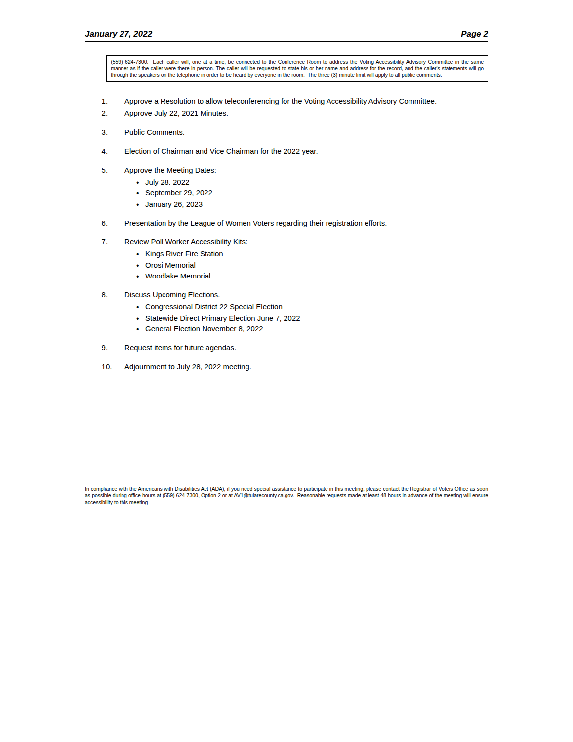January 27, 2022 Page 2
(559) 624-7300. Each caller will, one at a time, be connected to the Conference Room to address the Voting Accessibility Advisory Committee in the same manner as if the caller were there in person. The caller will be requested to state his or her name and address for the record, and the caller's statements will go through the speakers on the telephone in order to be heard by everyone in the room. The three (3) minute limit will apply to all public comments.
Approve a Resolution to allow teleconferencing for the Voting Accessibility Advisory Committee.
Approve July 22, 2021 Minutes.
Public Comments.
Election of Chairman and Vice Chairman for the 2022 year.
Approve the Meeting Dates:
July 28, 2022
September 29, 2022
January 26, 2023
Presentation by the League of Women Voters regarding their registration efforts.
Review Poll Worker Accessibility Kits:
Kings River Fire Station
Orosi Memorial
Woodlake Memorial
Discuss Upcoming Elections.
Congressional District 22 Special Election
Statewide Direct Primary Election June 7, 2022
General Election November 8, 2022
Request items for future agendas.
Adjournment to July 28, 2022 meeting.
In compliance with the Americans with Disabilities Act (ADA), if you need special assistance to participate in this meeting, please contact the Registrar of Voters Office as soon as possible during office hours at (559) 624-7300, Option 2 or at AV1@tularecounty.ca.gov. Reasonable requests made at least 48 hours in advance of the meeting will ensure accessibility to this meeting